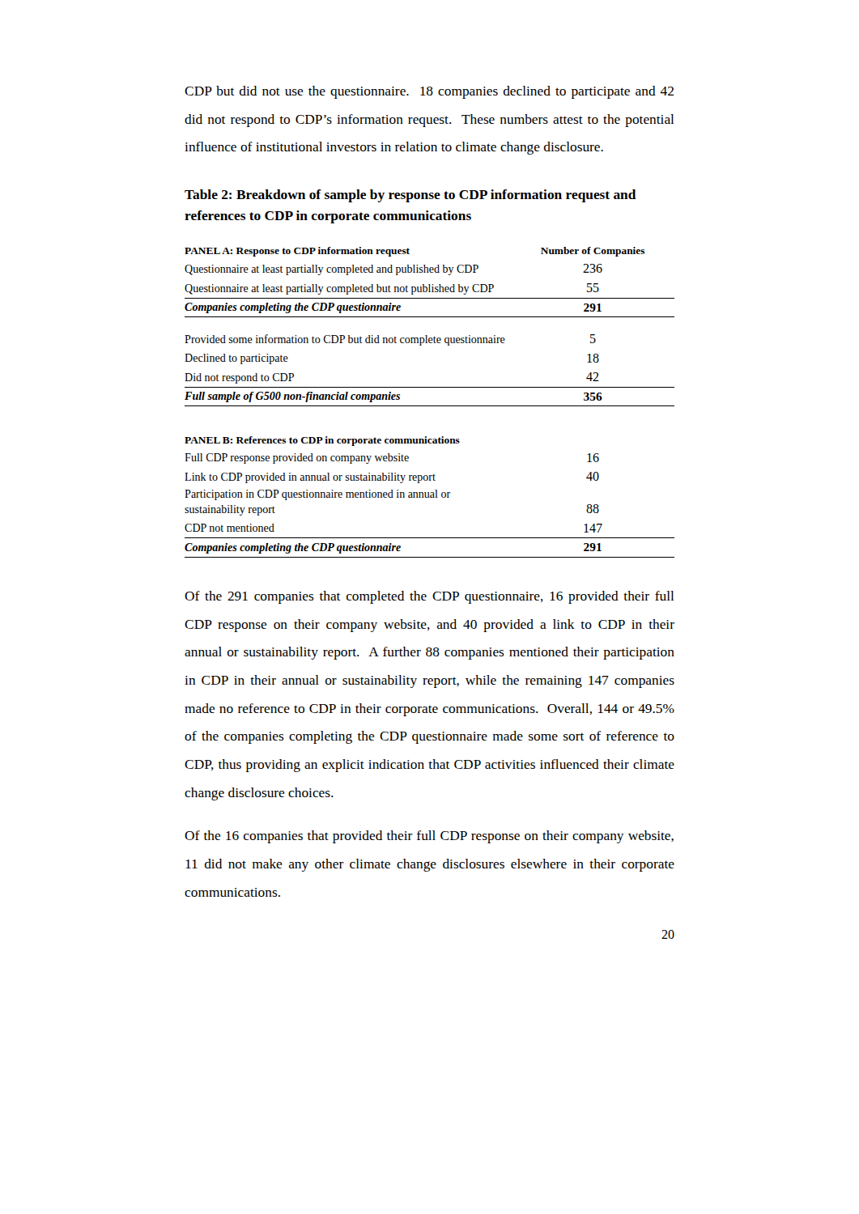CDP but did not use the questionnaire. 18 companies declined to participate and 42 did not respond to CDP’s information request. These numbers attest to the potential influence of institutional investors in relation to climate change disclosure.
Table 2: Breakdown of sample by response to CDP information request and references to CDP in corporate communications
| PANEL A: Response to CDP information request | Number of Companies |
| Questionnaire at least partially completed and published by CDP | 236 |
| Questionnaire at least partially completed but not published by CDP | 55 |
| Companies completing the CDP questionnaire | 291 |
| Provided some information to CDP but did not complete questionnaire | 5 |
| Declined to participate | 18 |
| Did not respond to CDP | 42 |
| Full sample of G500 non-financial companies | 356 |
| PANEL B: References to CDP in corporate communications |
| Full CDP response provided on company website | 16 |
| Link to CDP provided in annual or sustainability report | 40 |
| Participation in CDP questionnaire mentioned in annual or sustainability report | 88 |
| CDP not mentioned | 147 |
| Companies completing the CDP questionnaire | 291 |
Of the 291 companies that completed the CDP questionnaire, 16 provided their full CDP response on their company website, and 40 provided a link to CDP in their annual or sustainability report. A further 88 companies mentioned their participation in CDP in their annual or sustainability report, while the remaining 147 companies made no reference to CDP in their corporate communications. Overall, 144 or 49.5% of the companies completing the CDP questionnaire made some sort of reference to CDP, thus providing an explicit indication that CDP activities influenced their climate change disclosure choices.
Of the 16 companies that provided their full CDP response on their company website, 11 did not make any other climate change disclosures elsewhere in their corporate communications.
20